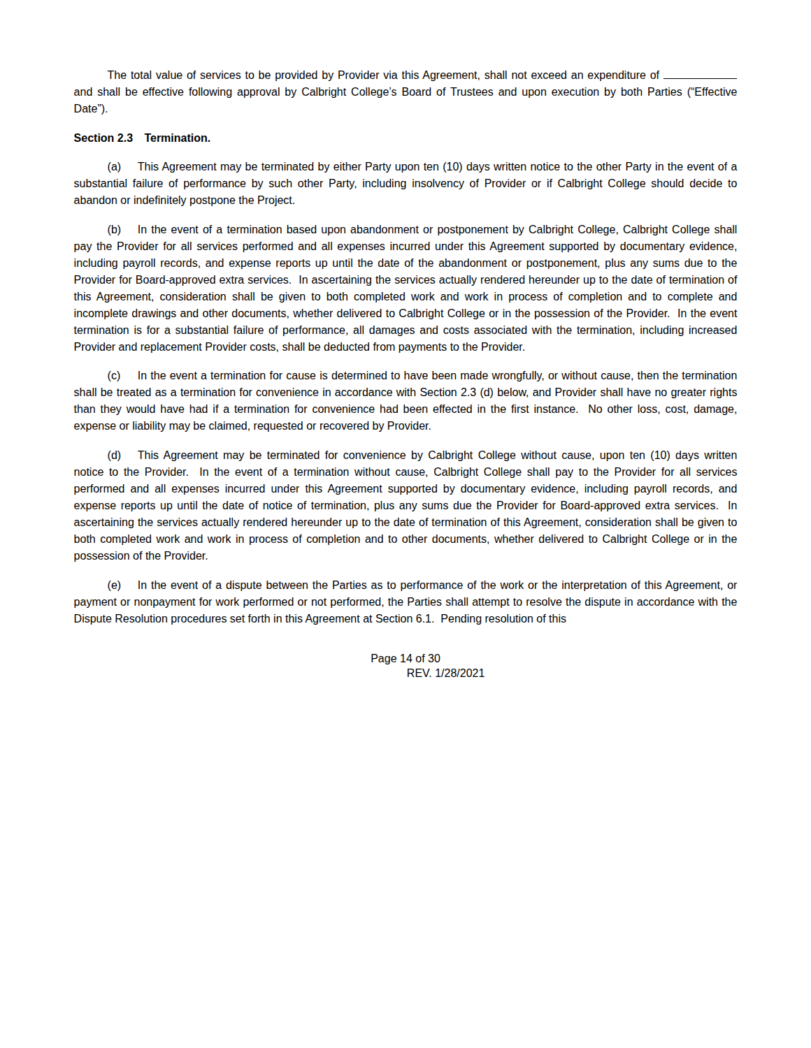The total value of services to be provided by Provider via this Agreement, shall not exceed an expenditure of and shall be effective following approval by Calbright College’s Board of Trustees and upon execution by both Parties (“Effective Date”).
Section 2.3 Termination.
(a) This Agreement may be terminated by either Party upon ten (10) days written notice to the other Party in the event of a substantial failure of performance by such other Party, including insolvency of Provider or if Calbright College should decide to abandon or indefinitely postpone the Project.
(b) In the event of a termination based upon abandonment or postponement by Calbright College, Calbright College shall pay the Provider for all services performed and all expenses incurred under this Agreement supported by documentary evidence, including payroll records, and expense reports up until the date of the abandonment or postponement, plus any sums due to the Provider for Board-approved extra services. In ascertaining the services actually rendered hereunder up to the date of termination of this Agreement, consideration shall be given to both completed work and work in process of completion and to complete and incomplete drawings and other documents, whether delivered to Calbright College or in the possession of the Provider. In the event termination is for a substantial failure of performance, all damages and costs associated with the termination, including increased Provider and replacement Provider costs, shall be deducted from payments to the Provider.
(c) In the event a termination for cause is determined to have been made wrongfully, or without cause, then the termination shall be treated as a termination for convenience in accordance with Section 2.3 (d) below, and Provider shall have no greater rights than they would have had if a termination for convenience had been effected in the first instance. No other loss, cost, damage, expense or liability may be claimed, requested or recovered by Provider.
(d) This Agreement may be terminated for convenience by Calbright College without cause, upon ten (10) days written notice to the Provider. In the event of a termination without cause, Calbright College shall pay to the Provider for all services performed and all expenses incurred under this Agreement supported by documentary evidence, including payroll records, and expense reports up until the date of notice of termination, plus any sums due the Provider for Board-approved extra services. In ascertaining the services actually rendered hereunder up to the date of termination of this Agreement, consideration shall be given to both completed work and work in process of completion and to other documents, whether delivered to Calbright College or in the possession of the Provider.
(e) In the event of a dispute between the Parties as to performance of the work or the interpretation of this Agreement, or payment or nonpayment for work performed or not performed, the Parties shall attempt to resolve the dispute in accordance with the Dispute Resolution procedures set forth in this Agreement at Section 6.1. Pending resolution of this
Page 14 of 30
REV. 1/28/2021